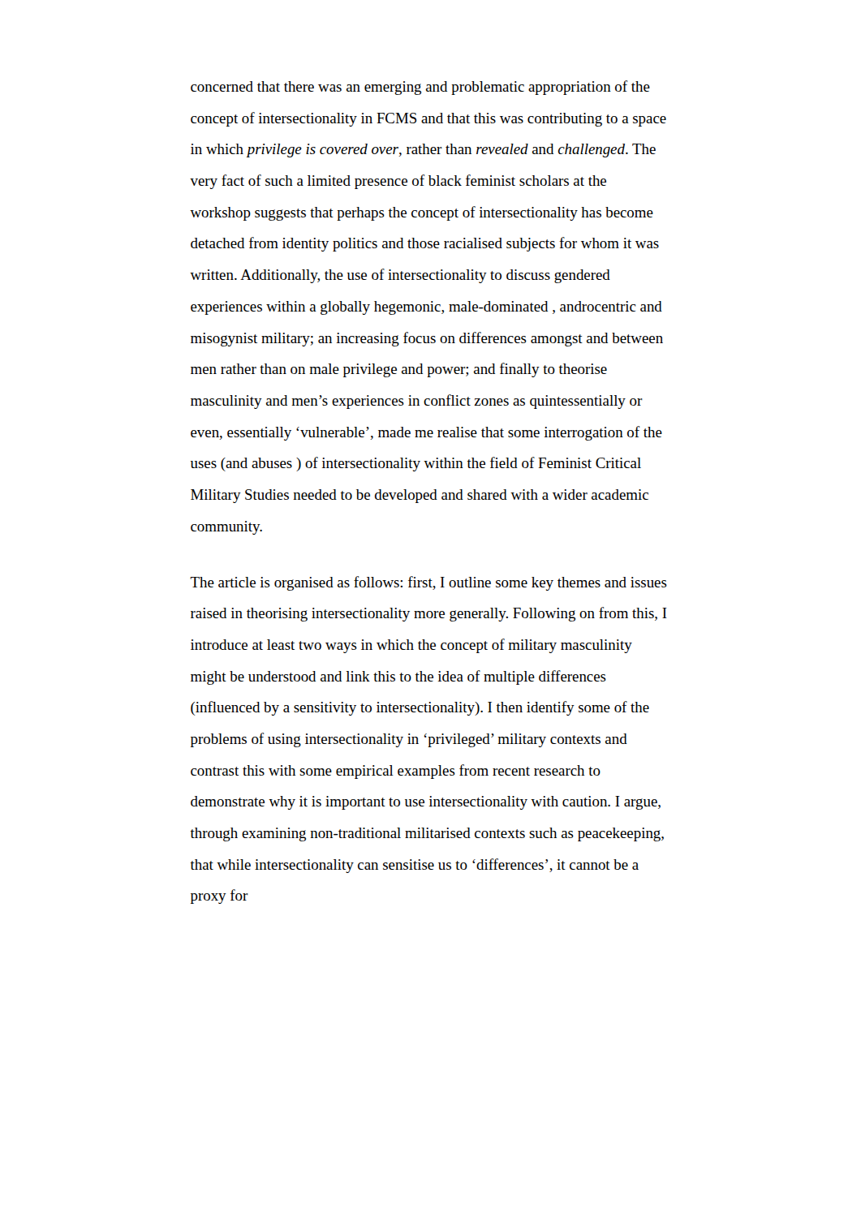concerned that there was an emerging and problematic appropriation of the concept of intersectionality in FCMS and that this was contributing to a space in which privilege is covered over, rather than revealed and challenged. The very fact of such a limited presence of black feminist scholars at the workshop suggests that perhaps the concept of intersectionality has become detached from identity politics and those racialised subjects for whom it was written. Additionally, the use of intersectionality to discuss gendered experiences within a globally hegemonic, male-dominated , androcentric and misogynist military; an increasing focus on differences amongst and between men rather than on male privilege and power; and finally to theorise masculinity and men’s experiences in conflict zones as quintessentially or even, essentially ‘vulnerable’, made me realise that some interrogation of the uses (and abuses ) of intersectionality within the field of Feminist Critical Military Studies needed to be developed and shared with a wider academic community.
The article is organised as follows: first, I outline some key themes and issues raised in theorising intersectionality more generally. Following on from this, I introduce at least two ways in which the concept of military masculinity might be understood and link this to the idea of multiple differences (influenced by a sensitivity to intersectionality). I then identify some of the problems of using intersectionality in ‘privileged’ military contexts and contrast this with some empirical examples from recent research to demonstrate why it is important to use intersectionality with caution. I argue, through examining non-traditional militarised contexts such as peacekeeping, that while intersectionality can sensitise us to ‘differences’, it cannot be a proxy for